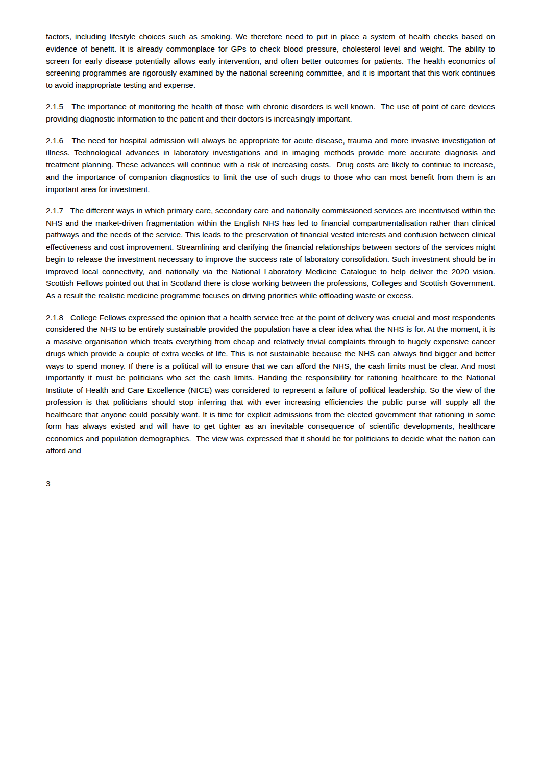factors, including lifestyle choices such as smoking. We therefore need to put in place a system of health checks based on evidence of benefit. It is already commonplace for GPs to check blood pressure, cholesterol level and weight. The ability to screen for early disease potentially allows early intervention, and often better outcomes for patients. The health economics of screening programmes are rigorously examined by the national screening committee, and it is important that this work continues to avoid inappropriate testing and expense.
2.1.5 The importance of monitoring the health of those with chronic disorders is well known. The use of point of care devices providing diagnostic information to the patient and their doctors is increasingly important.
2.1.6 The need for hospital admission will always be appropriate for acute disease, trauma and more invasive investigation of illness. Technological advances in laboratory investigations and in imaging methods provide more accurate diagnosis and treatment planning. These advances will continue with a risk of increasing costs. Drug costs are likely to continue to increase, and the importance of companion diagnostics to limit the use of such drugs to those who can most benefit from them is an important area for investment.
2.1.7 The different ways in which primary care, secondary care and nationally commissioned services are incentivised within the NHS and the market-driven fragmentation within the English NHS has led to financial compartmentalisation rather than clinical pathways and the needs of the service. This leads to the preservation of financial vested interests and confusion between clinical effectiveness and cost improvement. Streamlining and clarifying the financial relationships between sectors of the services might begin to release the investment necessary to improve the success rate of laboratory consolidation. Such investment should be in improved local connectivity, and nationally via the National Laboratory Medicine Catalogue to help deliver the 2020 vision. Scottish Fellows pointed out that in Scotland there is close working between the professions, Colleges and Scottish Government. As a result the realistic medicine programme focuses on driving priorities while offloading waste or excess.
2.1.8 College Fellows expressed the opinion that a health service free at the point of delivery was crucial and most respondents considered the NHS to be entirely sustainable provided the population have a clear idea what the NHS is for. At the moment, it is a massive organisation which treats everything from cheap and relatively trivial complaints through to hugely expensive cancer drugs which provide a couple of extra weeks of life. This is not sustainable because the NHS can always find bigger and better ways to spend money. If there is a political will to ensure that we can afford the NHS, the cash limits must be clear. And most importantly it must be politicians who set the cash limits. Handing the responsibility for rationing healthcare to the National Institute of Health and Care Excellence (NICE) was considered to represent a failure of political leadership. So the view of the profession is that politicians should stop inferring that with ever increasing efficiencies the public purse will supply all the healthcare that anyone could possibly want. It is time for explicit admissions from the elected government that rationing in some form has always existed and will have to get tighter as an inevitable consequence of scientific developments, healthcare economics and population demographics. The view was expressed that it should be for politicians to decide what the nation can afford and
3